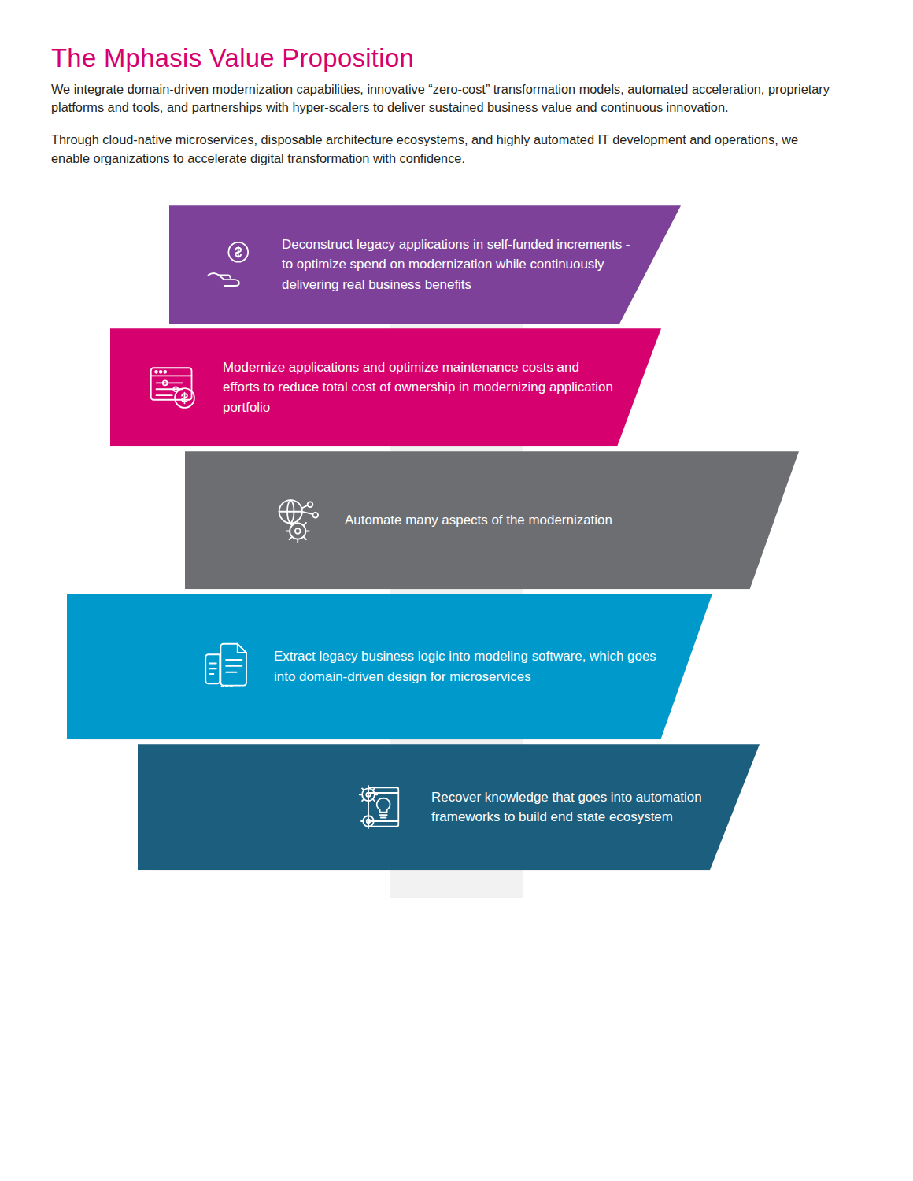The Mphasis Value Proposition
We integrate domain-driven modernization capabilities, innovative “zero-cost” transformation models, automated acceleration, proprietary platforms and tools, and partnerships with hyper-scalers to deliver sustained business value and continuous innovation.
Through cloud-native microservices, disposable architecture ecosystems, and highly automated IT development and operations, we enable organizations to accelerate digital transformation with confidence.
Deconstruct legacy applications in self-funded increments - to optimize spend on modernization while continuously delivering real business benefits
Modernize applications and optimize maintenance costs and efforts to reduce total cost of ownership in modernizing application portfolio
Automate many aspects of the modernization
Extract legacy business logic into modeling software, which goes into domain-driven design for microservices
Recover knowledge that goes into automation frameworks to build end state ecosystem